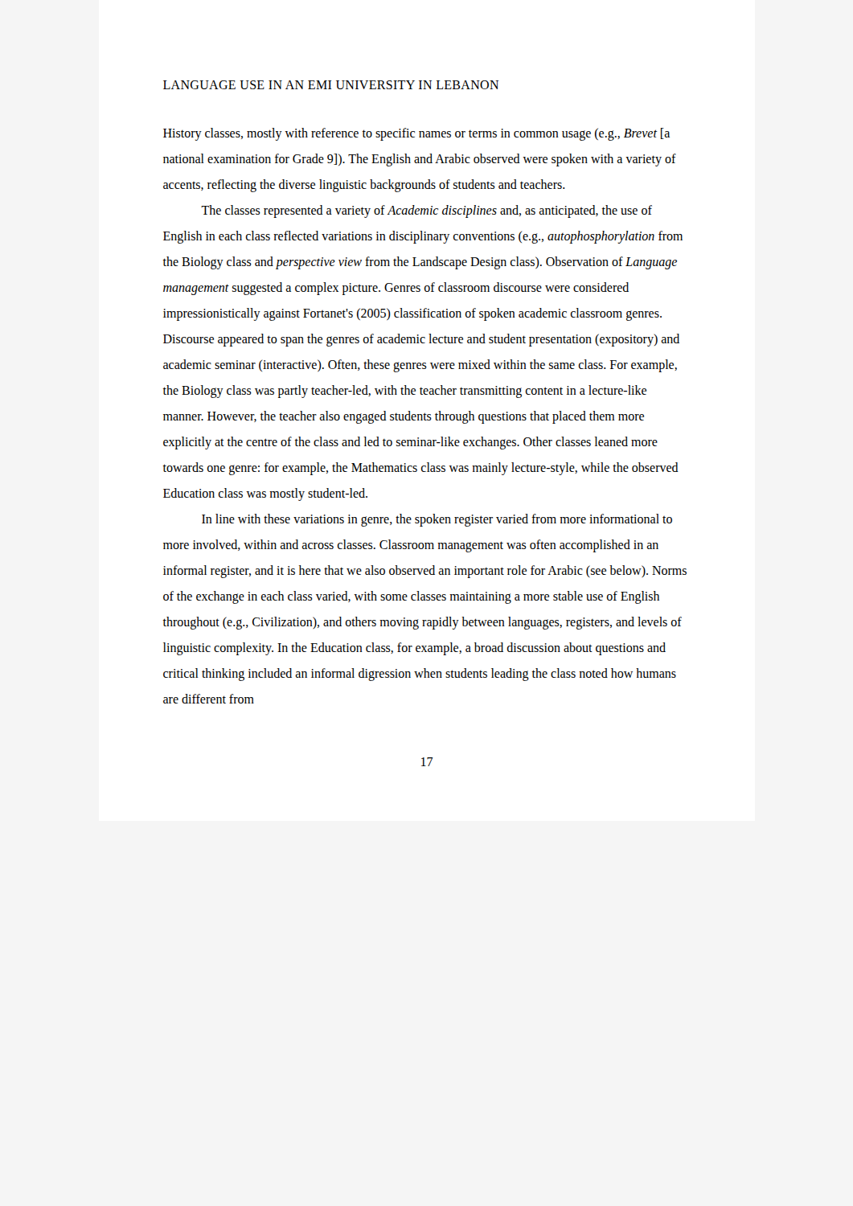LANGUAGE USE IN AN EMI UNIVERSITY IN LEBANON
History classes, mostly with reference to specific names or terms in common usage (e.g., Brevet [a national examination for Grade 9]). The English and Arabic observed were spoken with a variety of accents, reflecting the diverse linguistic backgrounds of students and teachers.
The classes represented a variety of Academic disciplines and, as anticipated, the use of English in each class reflected variations in disciplinary conventions (e.g., autophosphorylation from the Biology class and perspective view from the Landscape Design class). Observation of Language management suggested a complex picture. Genres of classroom discourse were considered impressionistically against Fortanet's (2005) classification of spoken academic classroom genres. Discourse appeared to span the genres of academic lecture and student presentation (expository) and academic seminar (interactive). Often, these genres were mixed within the same class. For example, the Biology class was partly teacher-led, with the teacher transmitting content in a lecture-like manner. However, the teacher also engaged students through questions that placed them more explicitly at the centre of the class and led to seminar-like exchanges. Other classes leaned more towards one genre: for example, the Mathematics class was mainly lecture-style, while the observed Education class was mostly student-led.
In line with these variations in genre, the spoken register varied from more informational to more involved, within and across classes. Classroom management was often accomplished in an informal register, and it is here that we also observed an important role for Arabic (see below). Norms of the exchange in each class varied, with some classes maintaining a more stable use of English throughout (e.g., Civilization), and others moving rapidly between languages, registers, and levels of linguistic complexity. In the Education class, for example, a broad discussion about questions and critical thinking included an informal digression when students leading the class noted how humans are different from
17